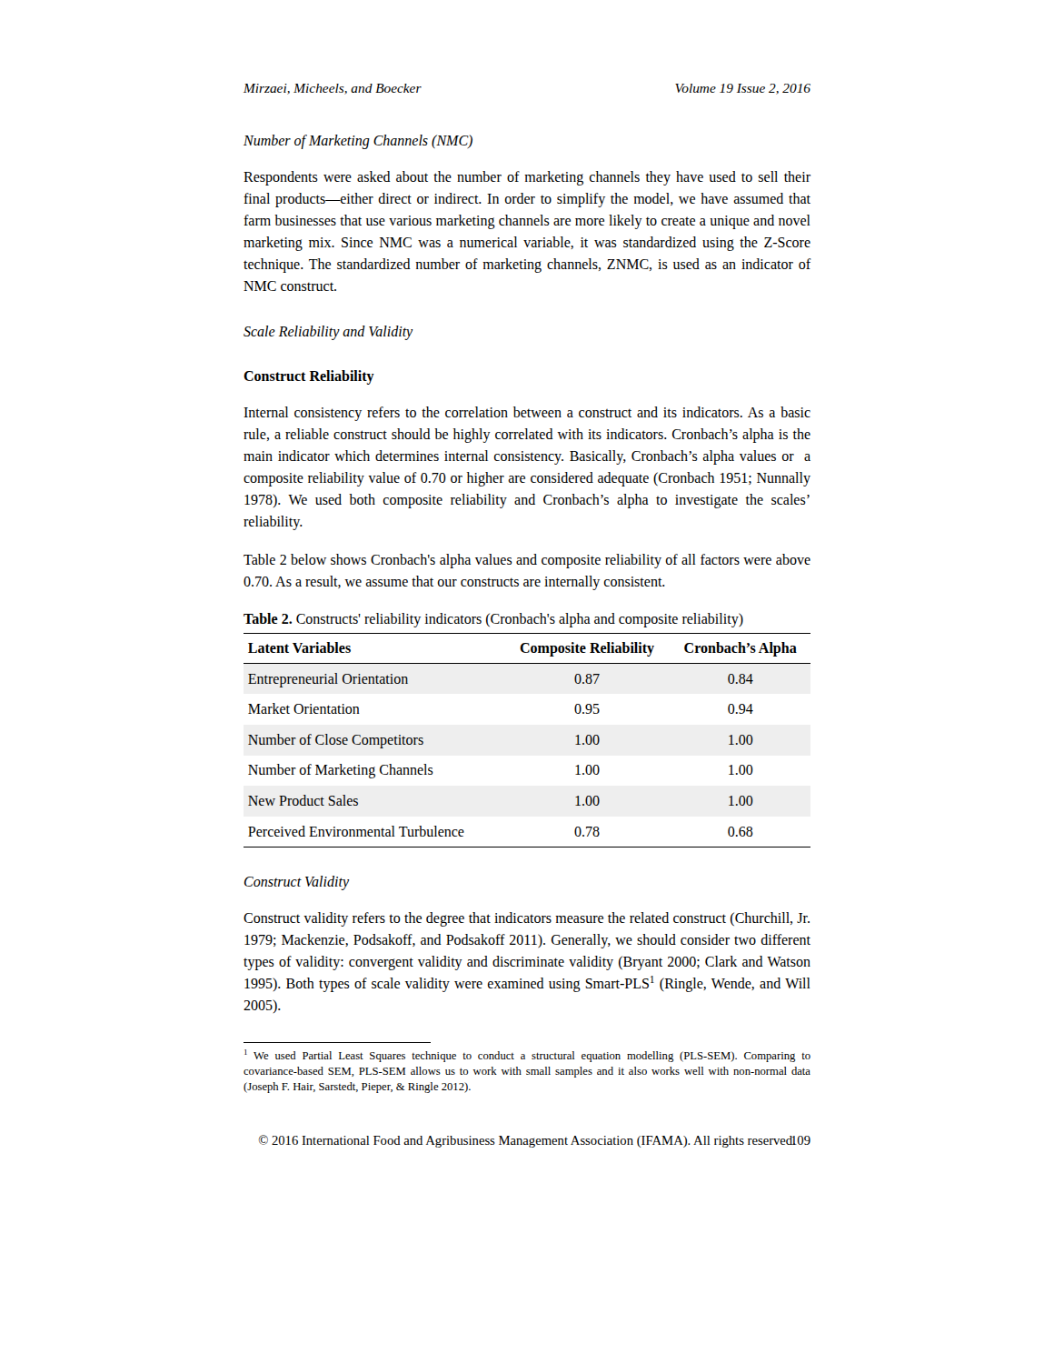Mirzaei, Micheels, and Boecker
Volume 19 Issue 2, 2016
Number of Marketing Channels (NMC)
Respondents were asked about the number of marketing channels they have used to sell their final products—either direct or indirect. In order to simplify the model, we have assumed that farm businesses that use various marketing channels are more likely to create a unique and novel marketing mix. Since NMC was a numerical variable, it was standardized using the Z-Score technique. The standardized number of marketing channels, ZNMC, is used as an indicator of NMC construct.
Scale Reliability and Validity
Construct Reliability
Internal consistency refers to the correlation between a construct and its indicators. As a basic rule, a reliable construct should be highly correlated with its indicators. Cronbach’s alpha is the main indicator which determines internal consistency. Basically, Cronbach’s alpha values or a composite reliability value of 0.70 or higher are considered adequate (Cronbach 1951; Nunnally 1978). We used both composite reliability and Cronbach’s alpha to investigate the scales’ reliability.
Table 2 below shows Cronbach's alpha values and composite reliability of all factors were above 0.70. As a result, we assume that our constructs are internally consistent.
Table 2. Constructs' reliability indicators (Cronbach's alpha and composite reliability)
| Latent Variables | Composite Reliability | Cronbach’s Alpha |
| --- | --- | --- |
| Entrepreneurial Orientation | 0.87 | 0.84 |
| Market Orientation | 0.95 | 0.94 |
| Number of Close Competitors | 1.00 | 1.00 |
| Number of Marketing Channels | 1.00 | 1.00 |
| New Product Sales | 1.00 | 1.00 |
| Perceived Environmental Turbulence | 0.78 | 0.68 |
Construct Validity
Construct validity refers to the degree that indicators measure the related construct (Churchill, Jr. 1979; Mackenzie, Podsakoff, and Podsakoff 2011). Generally, we should consider two different types of validity: convergent validity and discriminate validity (Bryant 2000; Clark and Watson 1995). Both types of scale validity were examined using Smart-PLS1 (Ringle, Wende, and Will 2005).
1 We used Partial Least Squares technique to conduct a structural equation modelling (PLS-SEM). Comparing to covariance-based SEM, PLS-SEM allows us to work with small samples and it also works well with non-normal data (Joseph F. Hair, Sarstedt, Pieper, & Ringle 2012).
© 2016 International Food and Agribusiness Management Association (IFAMA). All rights reserved.
109